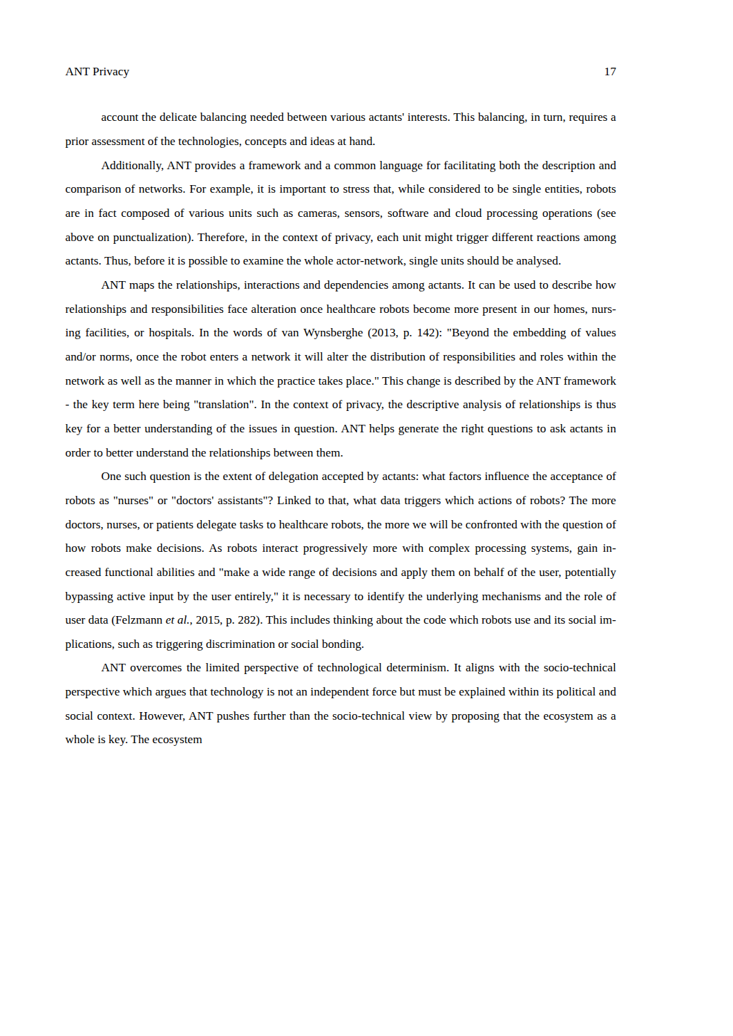ANT Privacy 17
account the delicate balancing needed between various actants' interests. This balancing, in turn, requires a prior assessment of the technologies, concepts and ideas at hand.
Additionally, ANT provides a framework and a common language for facilitating both the description and comparison of networks. For example, it is important to stress that, while considered to be single entities, robots are in fact composed of various units such as cameras, sensors, software and cloud processing operations (see above on punctualization). Therefore, in the context of privacy, each unit might trigger different reactions among actants. Thus, before it is possible to examine the whole actor-network, single units should be analysed.
ANT maps the relationships, interactions and dependencies among actants. It can be used to describe how relationships and responsibilities face alteration once healthcare robots become more present in our homes, nursing facilities, or hospitals. In the words of van Wynsberghe (2013, p. 142): "Beyond the embedding of values and/or norms, once the robot enters a network it will alter the distribution of responsibilities and roles within the network as well as the manner in which the practice takes place." This change is described by the ANT framework - the key term here being "translation". In the context of privacy, the descriptive analysis of relationships is thus key for a better understanding of the issues in question. ANT helps generate the right questions to ask actants in order to better understand the relationships between them.
One such question is the extent of delegation accepted by actants: what factors influence the acceptance of robots as "nurses" or "doctors' assistants"? Linked to that, what data triggers which actions of robots? The more doctors, nurses, or patients delegate tasks to healthcare robots, the more we will be confronted with the question of how robots make decisions. As robots interact progressively more with complex processing systems, gain increased functional abilities and "make a wide range of decisions and apply them on behalf of the user, potentially bypassing active input by the user entirely," it is necessary to identify the underlying mechanisms and the role of user data (Felzmann et al., 2015, p. 282). This includes thinking about the code which robots use and its social implications, such as triggering discrimination or social bonding.
ANT overcomes the limited perspective of technological determinism. It aligns with the socio-technical perspective which argues that technology is not an independent force but must be explained within its political and social context. However, ANT pushes further than the socio-technical view by proposing that the ecosystem as a whole is key. The ecosystem